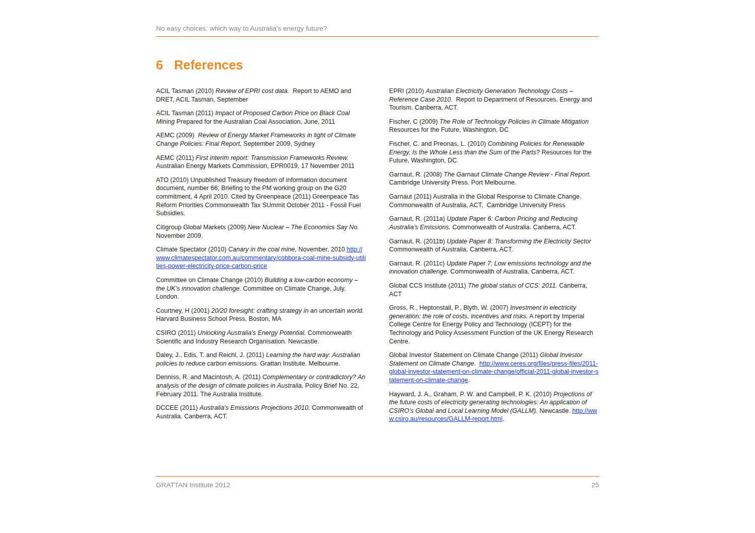No easy choices: which way to Australia's energy future?
6 References
ACIL Tasman (2010) Review of EPRI cost data. Report to AEMO and DRET, ACIL Tasman, September
ACIL Tasman (2011) Impact of Proposed Carbon Price on Black Coal Mining Prepared for the Australian Coal Association, June, 2011
AEMC (2009) Review of Energy Market Frameworks in light of Climate Change Policies: Final Report, September 2009, Sydney
AEMC (2011) First interim report: Transmission Frameworks Review. Australian Energy Markets Commission, EPR0019, 17 November 2011
ATO (2010) Unpublished Treasury freedom of information document document, number 66; Briefing to the PM working group on the G20 commitment, 4 April 2010. Cited by Greenpeace (2011) Greenpeace Tas Reform Priorities Commonwealth Tax SUmmit October 2011 - Fossil Fuel Subsidies.
Citigroup Global Markets (2009) New Nuclear – The Economics Say No. November 2009.
Climate Spectator (2010) Canary in the coal mine, November, 2010 http://www.climatespectator.com.au/commentary/cobbora-coal-mine-subsidy-utilities-power-electricity-price-carbon-price
Committee on Climate Change (2010) Building a low-carbon economy – the UK’s innovation challenge. Committee on Climate Change, July. London.
Courtney, H (2001) 20/20 foresight: crafting strategy in an uncertain world. Harvard Business School Press, Boston, MA
CSIRO (2011) Unlocking Australia's Energy Potential. Commonwealth Scientific and Industry Research Organisation. Newcastle.
Daley, J., Edis, T. and Reichl, J. (2011) Learning the hard way: Australian policies to reduce carbon emissions. Grattan Institute. Melbourne.
Denniss, R. and Macintosh, A. (2011) Complementary or contradictory? An analysis of the design of climate policies in Australia, Policy Brief No. 22, February 2011. The Australia Institute.
DCCEE (2011) Australia's Emissions Projections 2010. Commonwealth of Australia. Canberra, ACT.
EPRI (2010) Australian Electricity Generation Technology Costs – Reference Case 2010. Report to Department of Resources, Energy and Tourism. Canberra, ACT.
Fischer, C (2009) The Role of Technology Policies in Climate Mitigation Resources for the Future, Washington, DC
Fischer, C. and Preonas, L. (2010) Combining Policies for Renewable Energy, Is the Whole Less than the Sum of the Parts? Resources for the Future, Washington, DC
Garnaut, R. (2008) The Garnaut Climate Change Review - Final Report. Cambridge University Press. Port Melbourne.
Garnaut (2011) Australia in the Global Response to Climate Change. Commonwealth of Australia, ACT, Cambridge University Press
Garnaut, R. (2011a) Update Paper 6: Carbon Pricing and Reducing Australia’s Emissions. Commonwealth of Australia. Canberra, ACT.
Garnaut, R. (2011b) Update Paper 8: Transforming the Electricity Sector Commonwealth of Australia, Canberra, ACT.
Garnaut, R. (2011c) Update Paper 7: Low emissions technology and the innovation challenge. Commonwealth of Australia, Canberra, ACT.
Global CCS Institute (2011) The global status of CCS: 2011. Canberra, ACT
Gross, R., Heptonstall, P., Blyth, W. (2007) Investment in electricity generation: the role of costs, incentives and risks. A report by Imperial College Centre for Energy Policy and Technology (ICEPT) for the Technology and Policy Assessment Function of the UK Energy Research Centre.
Global Investor Statement on Climate Change (2011) Global Investor Statement on Climate Change. http://www.ceres.org/files/press-files/2011-global-investor-statement-on-climate-change/official-2011-global-investor-statement-on-climate-change.
Hayward, J. A., Graham, P. W. and Campbell, P. K. (2010) Projections of the future costs of electricity generating technologies: An application of CSIRO’s Global and Local Learning Model (GALLM). Newcastle. http://www.csiro.au/resources/GALLM-report.html.
GRATTAN Institute 2012
25